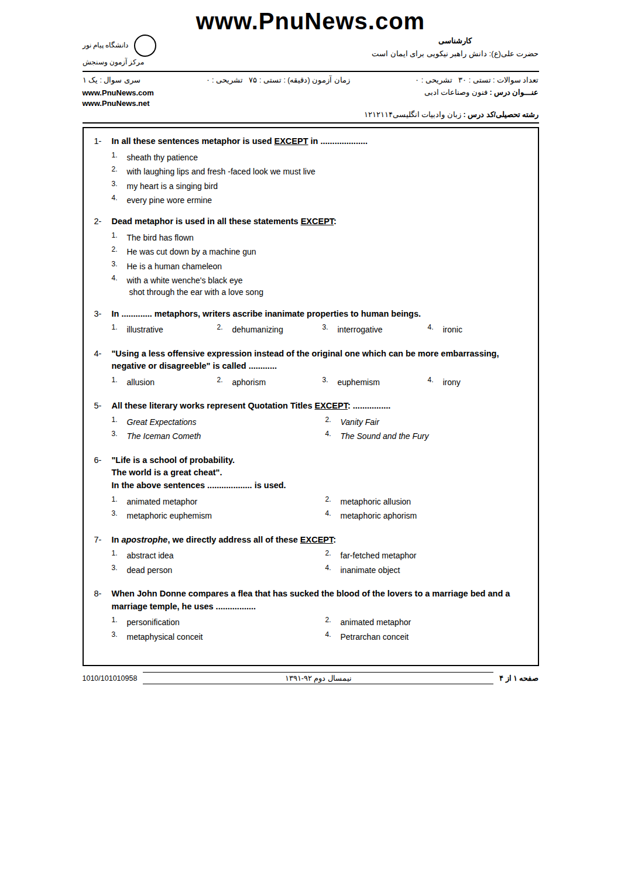www.PnuNews.com
کارشناسی
حضرت علی(ع): دانش راهبر نیکویی برای ایمان است
دانشگاه پیام نور
مرکز آزمون وسنجش
تعداد سوالات : تستی : ۳۰ تشریحی : ۰
زمان آزمون (دقیقه) : تستی : ۷۵ تشریحی : ۰
سری سوال : یک ۱
عنـــوان درس : فنون وصناعات ادبی
www.PnuNews.com
www.PnuNews.net
رشته تحصیلی/کد درس : زبان وادبیات انگلیسی۱۲۱۲۱۱۴
In all these sentences metaphor is used EXCEPT in ....................
sheath thy patience
with laughing lips and fresh -faced look we must live
my heart is a singing bird
every pine wore ermine
Dead metaphor is used in all these statements EXCEPT:
The bird has flown
He was cut down by a machine gun
He is a human chameleon
with a white wenche's black eye
shot through the ear with a love song
In ............. metaphors, writers ascribe inanimate properties to human beings.
illustrative
dehumanizing
interrogative
ironic
"Using a less offensive expression instead of the original one which can be more embarrassing, negative or disagreeble" is called ............
allusion
aphorism
euphemism
irony
All these literary works represent Quotation Titles EXCEPT: ................
Great Expectations
Vanity Fair
The Iceman Cometh
The Sound and the Fury
"Life is a school of probability.The world is a great cheat". In the above sentences ................... is used.
animated metaphor
metaphoric allusion
metaphoric euphemism
metaphoric aphorism
In apostrophe, we directly address all of these EXCEPT:
abstract idea
far-fetched metaphor
dead person
inanimate object
When John Donne compares a flea that has sucked the blood of the lovers to a marriage bed and a marriage temple, he uses .................
personification
animated metaphor
metaphysical conceit
Petrarchan conceit
صفحه ۱ از ۴
نیمسال دوم ۹۲-۱۳۹۱
1010/101010958